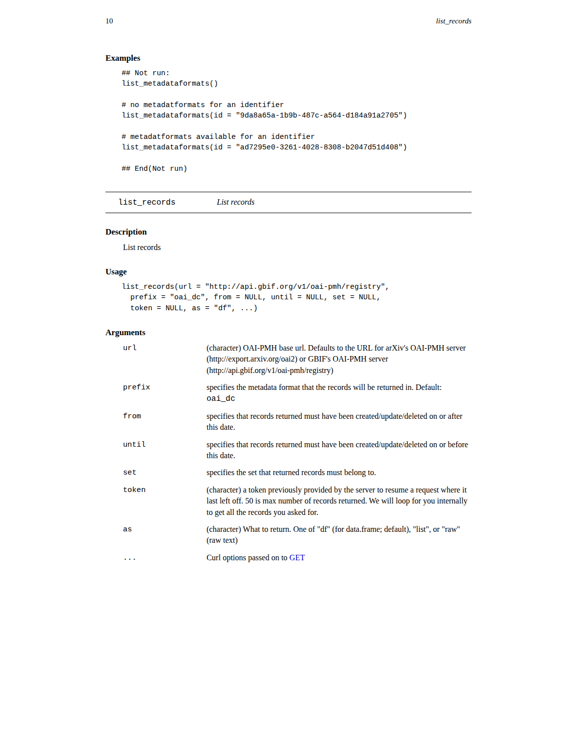10 list_records
Examples
## Not run: 
list_metadataformats()

# no metadatformats for an identifier
list_metadataformats(id = "9da8a65a-1b9b-487c-a564-d184a91a2705")

# metadatformats available for an identifier
list_metadataformats(id = "ad7295e0-3261-4028-8308-b2047d51d408")

## End(Not run)
list_records List records
Description
List records
Usage
list_records(url = "http://api.gbif.org/v1/oai-pmh/registry",
  prefix = "oai_dc", from = NULL, until = NULL, set = NULL,
  token = NULL, as = "df", ...)
Arguments
url
(character) OAI-PMH base url. Defaults to the URL for arXiv's OAI-PMH server (http://export.arxiv.org/oai2) or GBIF's OAI-PMH server (http://api.gbif.org/v1/oai-pmh/registry)
prefix
specifies the metadata format that the records will be returned in. Default: oai_dc
from
specifies that records returned must have been created/update/deleted on or after this date.
until
specifies that records returned must have been created/update/deleted on or before this date.
set
specifies the set that returned records must belong to.
token
(character) a token previously provided by the server to resume a request where it last left off. 50 is max number of records returned. We will loop for you internally to get all the records you asked for.
as
(character) What to return. One of "df" (for data.frame; default), "list", or "raw" (raw text)
...
Curl options passed on to GET